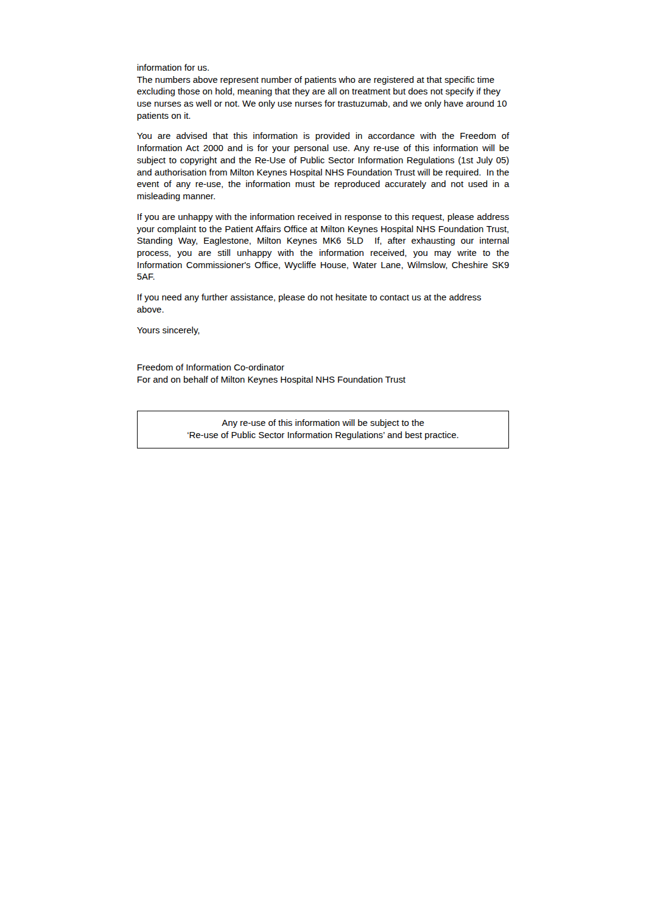information for us.
The numbers above represent number of patients who are registered at that specific time excluding those on hold, meaning that they are all on treatment but does not specify if they use nurses as well or not. We only use nurses for trastuzumab, and we only have around 10 patients on it.
You are advised that this information is provided in accordance with the Freedom of Information Act 2000 and is for your personal use. Any re-use of this information will be subject to copyright and the Re-Use of Public Sector Information Regulations (1st July 05) and authorisation from Milton Keynes Hospital NHS Foundation Trust will be required. In the event of any re-use, the information must be reproduced accurately and not used in a misleading manner.
If you are unhappy with the information received in response to this request, please address your complaint to the Patient Affairs Office at Milton Keynes Hospital NHS Foundation Trust, Standing Way, Eaglestone, Milton Keynes MK6 5LD If, after exhausting our internal process, you are still unhappy with the information received, you may write to the Information Commissioner's Office, Wycliffe House, Water Lane, Wilmslow, Cheshire SK9 5AF.
If you need any further assistance, please do not hesitate to contact us at the address above.
Yours sincerely,
Freedom of Information Co-ordinator
For and on behalf of Milton Keynes Hospital NHS Foundation Trust
Any re-use of this information will be subject to the
‘Re-use of Public Sector Information Regulations’ and best practice.